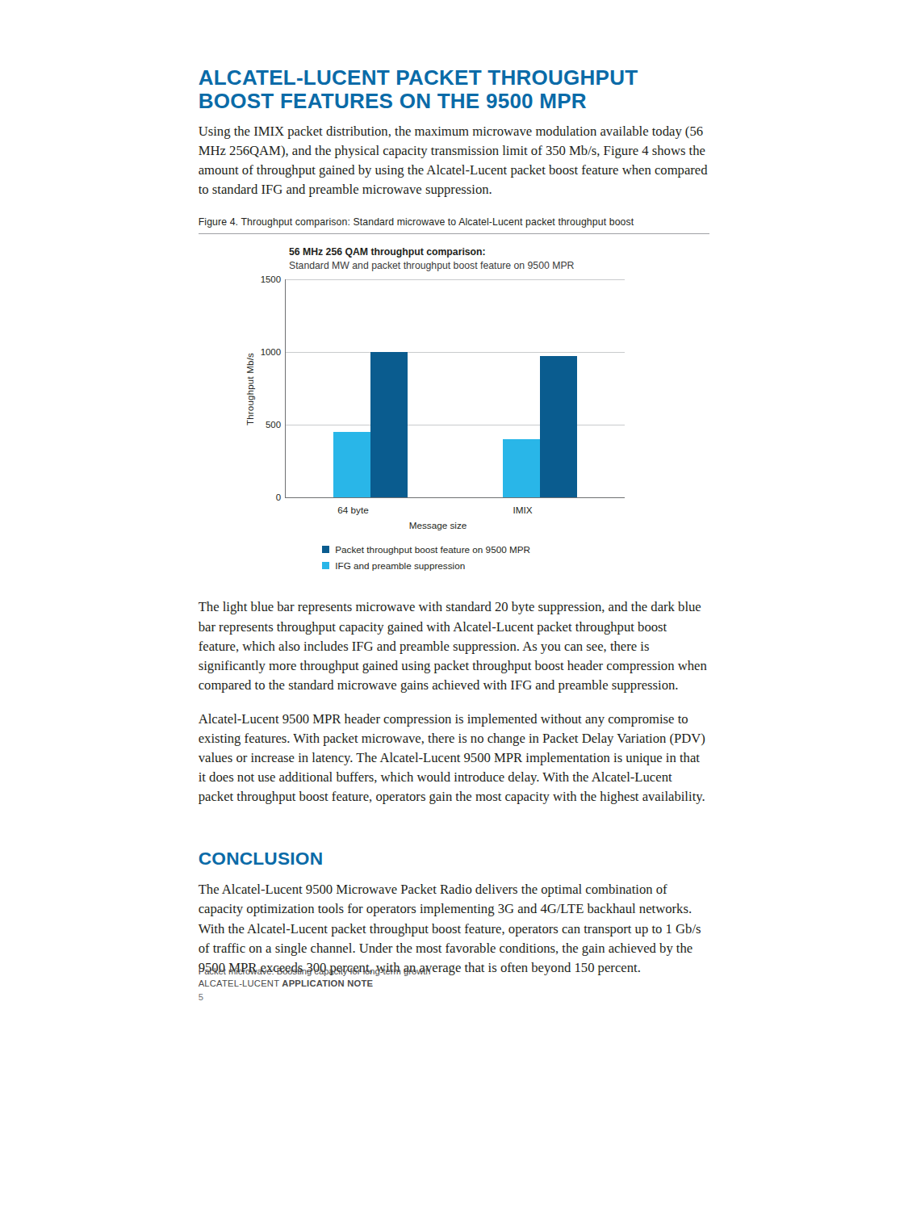Alcatel-Lucent packet throughput
boost features on the 9500 MPR
Using the IMIX packet distribution, the maximum microwave modulation available today (56 MHz 256QAM), and the physical capacity transmission limit of 350 Mb/s, Figure 4 shows the amount of throughput gained by using the Alcatel-Lucent packet boost feature when compared to standard IFG and preamble microwave suppression.
Figure 4. Throughput comparison: Standard microwave to Alcatel-Lucent packet throughput boost
56 MHz 256 QAM throughput comparison:
Standard MW and packet throughput boost feature on 9500 MPR
Throughput Mb/s
1500 1000 500 0
64 byte
IMIX
Message size
Packet throughput boost feature on 9500 MPR
IFG and preamble suppression
The light blue bar represents microwave with standard 20 byte suppression, and the dark blue bar represents throughput capacity gained with Alcatel-Lucent packet through­put boost feature, which also includes IFG and preamble suppression. As you can see, there is significantly more throughput gained using packet throughput boost header compression when compared to the standard microwave gains achieved with IFG and preamble suppression.
Alcatel-Lucent 9500 MPR header compression is implemented without any compromise to existing features. With packet microwave, there is no change in Packet Delay Variation (PDV) values or increase in latency. The Alcatel-Lucent 9500 MPR implementation is unique in that it does not use additional buffers, which would introduce delay. With the Alcatel-Lucent packet throughput boost feature, operators gain the most capacity with the highest availability.
Conclusion
The Alcatel-Lucent 9500 Microwave Packet Radio delivers the optimal combination of capacity optimization tools for operators implementing 3G and 4G/LTE backhaul networks. With the Alcatel-Lucent packet throughput boost feature, operators can transport up to 1 Gb/s of traffic on a single channel. Under the most favorable conditions, the gain achieved by the 9500 MPR exceeds 300 percent, with an average that is often beyond 150 percent.
Packet microwave: Boosting capacity for long-term growth
ALCATEL-LUCENT APPLICATION NOTE
5